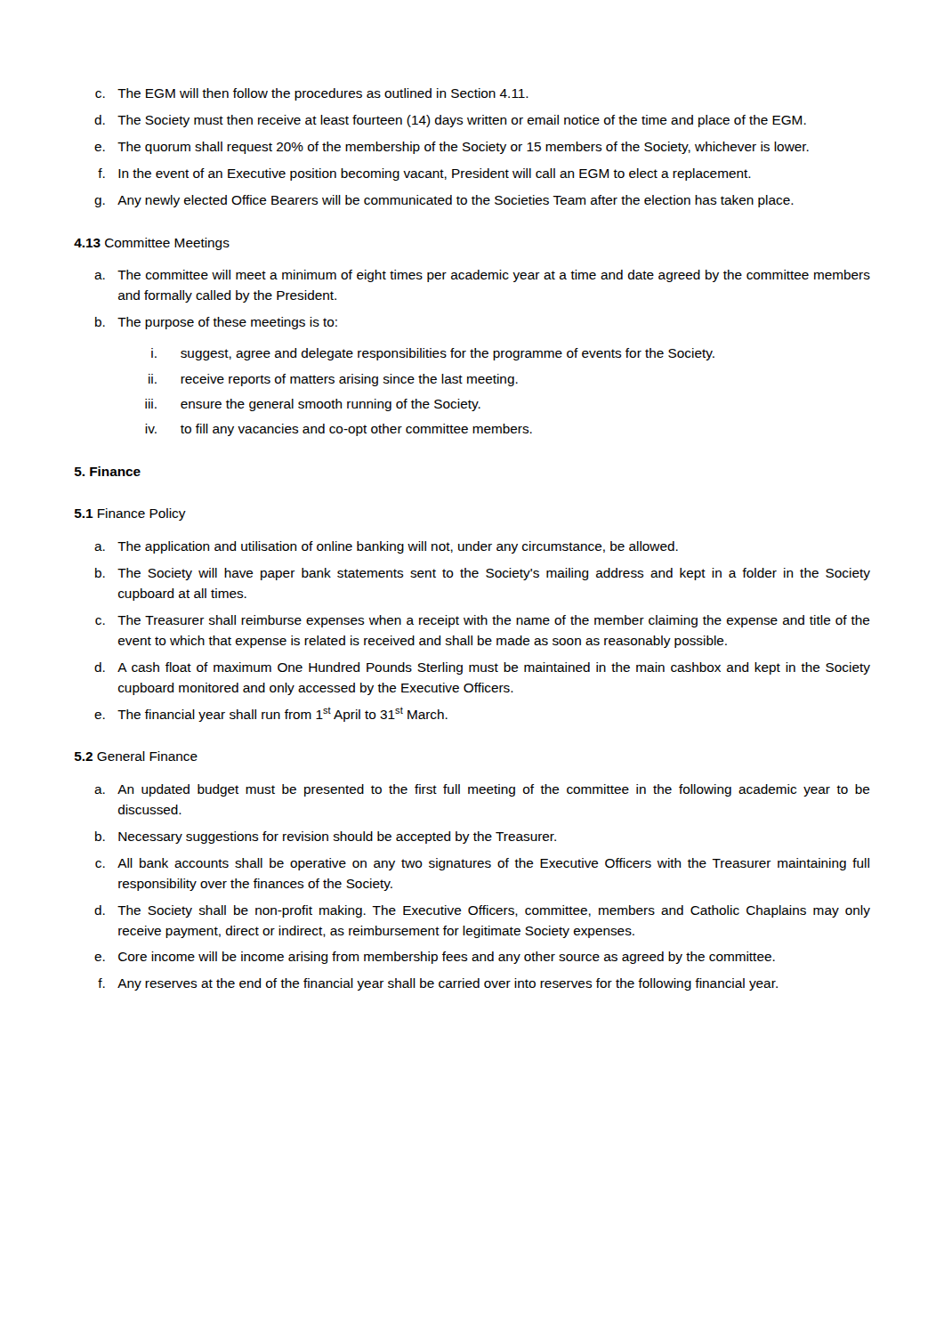The EGM will then follow the procedures as outlined in Section 4.11.
The Society must then receive at least fourteen (14) days written or email notice of the time and place of the EGM.
The quorum shall request 20% of the membership of the Society or 15 members of the Society, whichever is lower.
In the event of an Executive position becoming vacant, President will call an EGM to elect a replacement.
Any newly elected Office Bearers will be communicated to the Societies Team after the election has taken place.
4.13 Committee Meetings
The committee will meet a minimum of eight times per academic year at a time and date agreed by the committee members and formally called by the President.
The purpose of these meetings is to:
suggest, agree and delegate responsibilities for the programme of events for the Society.
receive reports of matters arising since the last meeting.
ensure the general smooth running of the Society.
to fill any vacancies and co-opt other committee members.
5. Finance
5.1 Finance Policy
The application and utilisation of online banking will not, under any circumstance, be allowed.
The Society will have paper bank statements sent to the Society's mailing address and kept in a folder in the Society cupboard at all times.
The Treasurer shall reimburse expenses when a receipt with the name of the member claiming the expense and title of the event to which that expense is related is received and shall be made as soon as reasonably possible.
A cash float of maximum One Hundred Pounds Sterling must be maintained in the main cashbox and kept in the Society cupboard monitored and only accessed by the Executive Officers.
The financial year shall run from 1st April to 31st March.
5.2 General Finance
An updated budget must be presented to the first full meeting of the committee in the following academic year to be discussed.
Necessary suggestions for revision should be accepted by the Treasurer.
All bank accounts shall be operative on any two signatures of the Executive Officers with the Treasurer maintaining full responsibility over the finances of the Society.
The Society shall be non-profit making. The Executive Officers, committee, members and Catholic Chaplains may only receive payment, direct or indirect, as reimbursement for legitimate Society expenses.
Core income will be income arising from membership fees and any other source as agreed by the committee.
Any reserves at the end of the financial year shall be carried over into reserves for the following financial year.